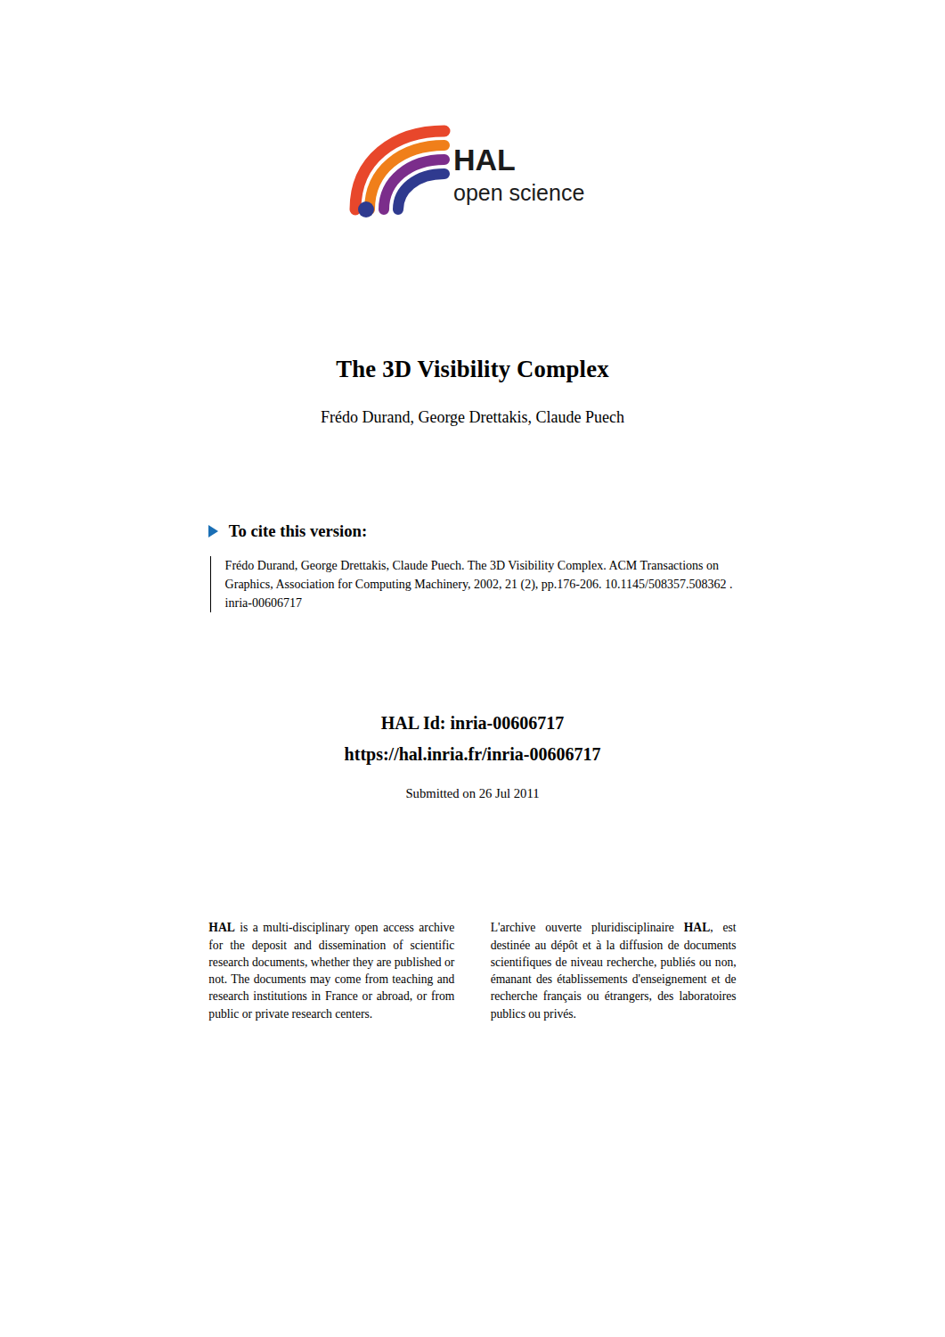HAL open science HAL open science
The 3D Visibility Complex
Frédo Durand, George Drettakis, Claude Puech
To cite this version:
Frédo Durand, George Drettakis, Claude Puech. The 3D Visibility Complex. ACM Transactions on Graphics, Association for Computing Machinery, 2002, 21 (2), pp.176-206. 10.1145/508357.508362 .
inria-00606717
HAL Id: inria-00606717
https://hal.inria.fr/inria-00606717
Submitted on 26 Jul 2011
HAL is a multi-disciplinary open access archive for the deposit and dissemination of scientific research documents, whether they are published or not. The documents may come from teaching and research institutions in France or abroad, or from public or private research centers.
L'archive ouverte pluridisciplinaire HAL, est destinée au dépôt et à la diffusion de documents scientifiques de niveau recherche, publiés ou non, émanant des établissements d'enseignement et de recherche français ou étrangers, des laboratoires publics ou privés.